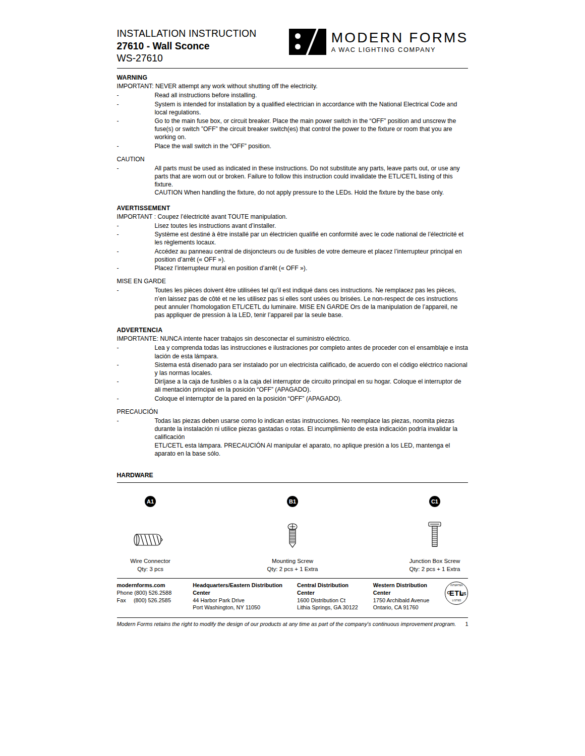INSTALLATION INSTRUCTION
27610 - Wall Sconce
WS-27610
MODERN FORMS
A WAC LIGHTING COMPANY
WARNING
IMPORTANT: NEVER attempt any work without shutting off the electricity.
Read all instructions before installing.
System is intended for installation by a qualified electrician in accordance with the National Electrical Code and local regulations.
Go to the main fuse box, or circuit breaker. Place the main power switch in the “OFF” position and unscrew the fuse(s) or switch ”OFF” the circuit breaker switch(es) that control the power to the fixture or room that you are working on.
Place the wall switch in the “OFF” position.
CAUTION
All parts must be used as indicated in these instructions. Do not substitute any parts, leave parts out, or use any parts that are worn out or broken. Failure to follow this instruction could invalidate the ETL/CETL listing of this fixture. CAUTION When handling the fixture, do not apply pressure to the LEDs. Hold the fixture by the base only.
AVERTISSEMENT
IMPORTANT : Coupez l’électricité avant TOUTE manipulation.
Lisez toutes les instructions avant d’installer.
Système est destiné à être installé par un électricien qualifié en conformité avec le code national de l’électricité et les règlements locaux.
Accédez au panneau central de disjoncteurs ou de fusibles de votre demeure et placez l’interrupteur principal en position d’arrêt (« OFF »).
Placez l’interrupteur mural en position d’arrêt (« OFF »).
MISE EN GARDE
Toutes les pièces doivent être utilisées tel qu’il est indiqué dans ces instructions. Ne remplacez pas les pièces, n’en laissez pas de côté et ne les utilisez pas si elles sont usées ou brisées. Le non-respect de ces instructions peut annuler l’homologation ETL/CETL du luminaire. MISE EN GARDE Ors de la manipulation de l’appareil, ne pas appliquer de pression à la LED, tenir l’appareil par la seule base.
ADVERTENCIA
IMPORTANTE: NUNCA intente hacer trabajos sin desconectar el suministro eléctrico.
Lea y comprenda todas las instrucciones e ilustraciones por completo antes de proceder con el ensamblaje e insta lación de esta lámpara.
Sistema está disenado para ser instalado por un electricista calificado, de acuerdo con el código eléctrico nacional y las normas locales.
Diríjase a la caja de fusibles o a la caja del interruptor de circuito principal en su hogar. Coloque el interruptor de ali mentación principal en la posición “OFF” (APAGADO).
Coloque el interruptor de la pared en la posición “OFF” (APAGADO).
PRECAUCIÓN
Todas las piezas deben usarse como lo indican estas instrucciones. No reemplace las piezas, noomita piezas durante la instalación ni utilice piezas gastadas o rotas. El incumplimiento de esta indicación podría invalidar la calificación ETL/CETL esta lámpara. PRECAUCIÓN Al manipular el aparato, no aplique presión a los LED, mantenga el aparato en la base sólo.
HARDWARE
A1
Wire Connector
Qty: 3 pcs
B1
Mounting Screw
Qty: 2 pcs + 1 Extra
C1
Junction Box Screw
Qty: 2 pcs + 1 Extra
modernforms.com
Phone (800) 526.2588
Fax (800) 526.2585
Headquarters/Eastern Distribution Center
44 Harbor Park Drive
Port Washington, NY 11050
Central Distribution Center
1600 Distribution Ct
Lithia Springs, GA 30122
Western Distribution Center
1750 Archibald Avenue
Ontario, CA 91760
INTERTEK
C
ETL
US
LISTED
Modern Forms retains the right to modify the design of our products at any time as part of the company's continuous improvement program. 1